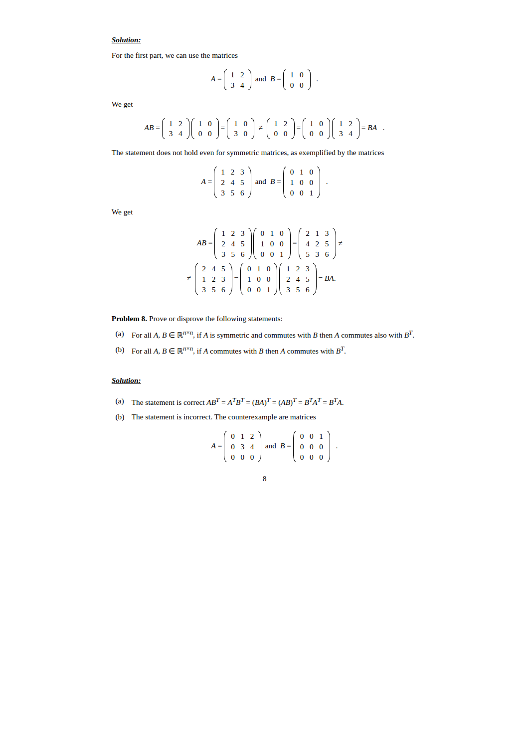Solution:
For the first part, we can use the matrices
A =
| 1 | 2 |
| 3 | 4 |
and B =
| 1 | 0 |
| 0 | 0 |
.
We get
AB =
| 1 | 2 |
| 3 | 4 |
| 1 | 0 |
| 0 | 0 |
=
| 1 | 0 |
| 3 | 0 |
≠
| 1 | 2 |
| 0 | 0 |
=
| 1 | 0 |
| 0 | 0 |
| 1 | 2 |
| 3 | 4 |
= BA .
The statement does not hold even for symmetric matrices, as exemplified by the matrices
A =
| 1 | 2 | 3 |
| 2 | 4 | 5 |
| 3 | 5 | 6 |
and B =
| 0 | 1 | 0 |
| 1 | 0 | 0 |
| 0 | 0 | 1 |
.
We get
AB =
| 1 | 2 | 3 |
| 2 | 4 | 5 |
| 3 | 5 | 6 |
| 0 | 1 | 0 |
| 1 | 0 | 0 |
| 0 | 0 | 1 |
=
| 2 | 1 | 3 |
| 4 | 2 | 5 |
| 5 | 3 | 6 |
≠
≠
| 2 | 4 | 5 |
| 1 | 2 | 3 |
| 3 | 5 | 6 |
=
| 0 | 1 | 0 |
| 1 | 0 | 0 |
| 0 | 0 | 1 |
| 1 | 2 | 3 |
| 2 | 4 | 5 |
| 3 | 5 | 6 |
= BA.
Problem 8. Prove or disprove the following statements:
(a) For all A, B ∈ ℝn×n, if A is symmetric and commutes with B then A commutes also with BT.
(b) For all A, B ∈ ℝn×n, if A commutes with B then A commutes with BT.
Solution:
(a) The statement is correct ABT = ATBT = (BA)T = (AB)T = BTAT = BTA.
(b) The statement is incorrect. The counterexample are matrices
A =
| 0 | 1 | 2 |
| 0 | 3 | 4 |
| 0 | 0 | 0 |
and B =
| 0 | 0 | 1 |
| 0 | 0 | 0 |
| 0 | 0 | 0 |
.
8